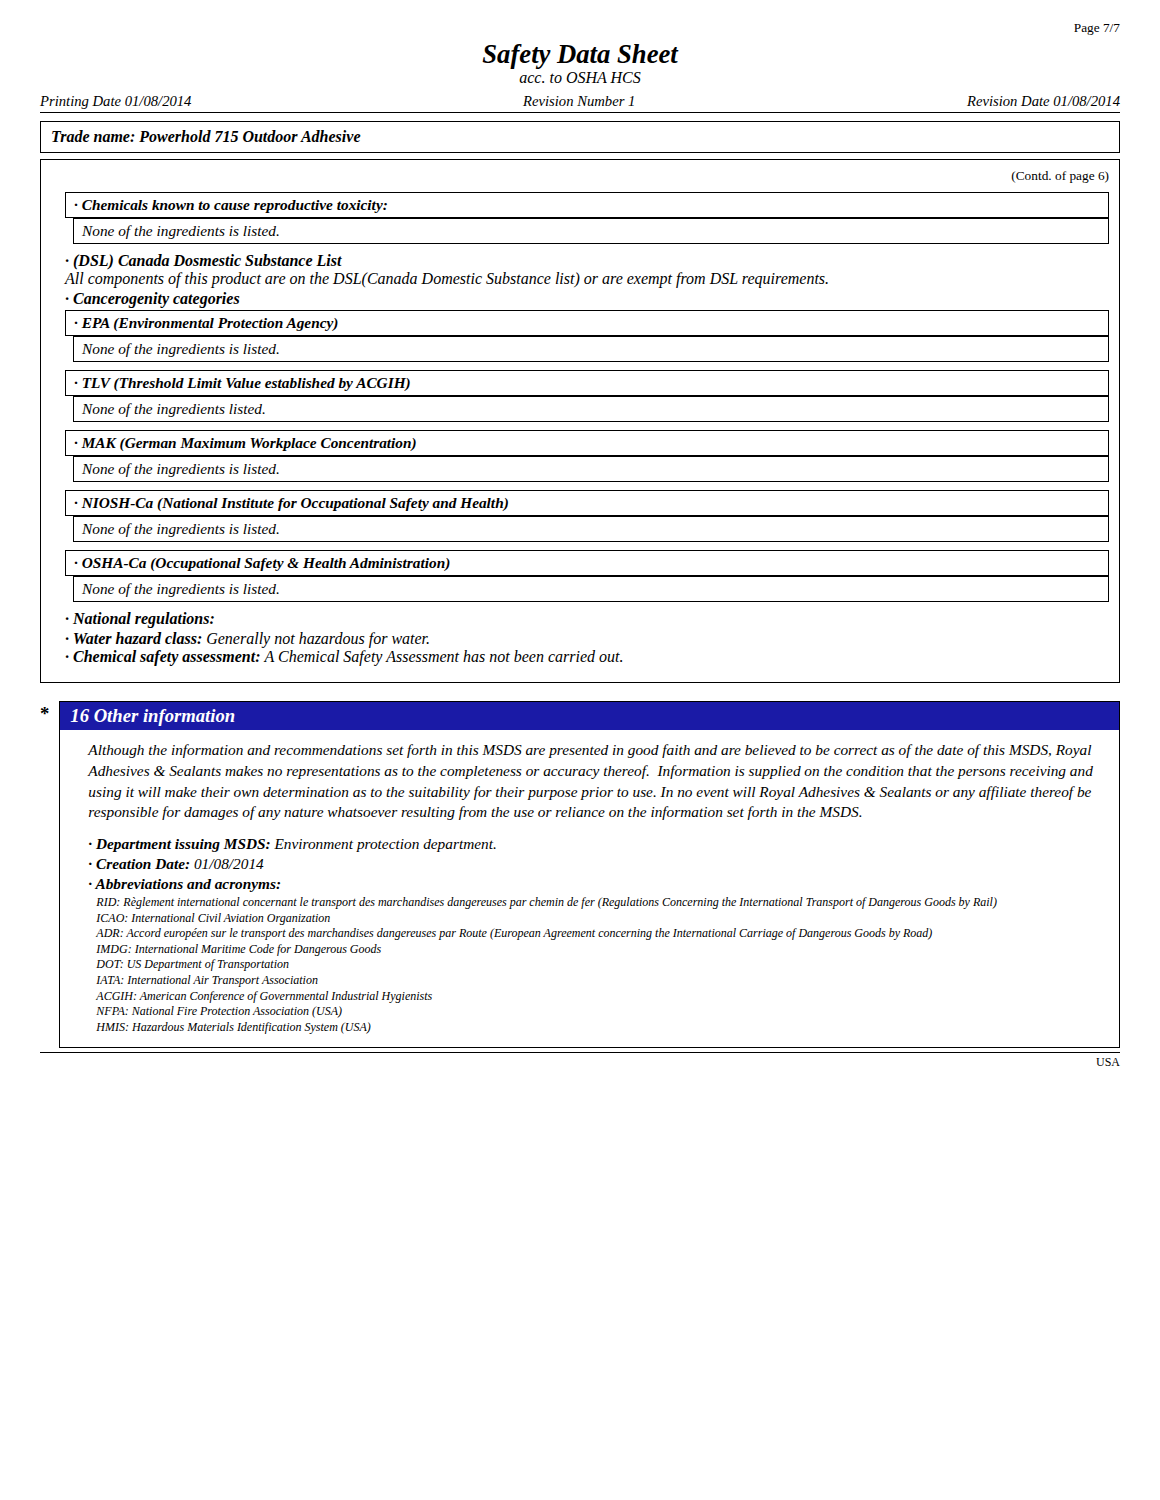Page 7/7
Safety Data Sheet
acc. to OSHA HCS
Printing Date 01/08/2014 Revision Number 1 Revision Date 01/08/2014
Trade name: Powerhold 715 Outdoor Adhesive
(Contd. of page 6)
· Chemicals known to cause reproductive toxicity:
None of the ingredients is listed.
· (DSL) Canada Dosmestic Substance List
All components of this product are on the DSL(Canada Domestic Substance list) or are exempt from DSL requirements.
· Cancerogenity categories
· EPA (Environmental Protection Agency)
None of the ingredients is listed.
· TLV (Threshold Limit Value established by ACGIH)
None of the ingredients listed.
· MAK (German Maximum Workplace Concentration)
None of the ingredients is listed.
· NIOSH-Ca (National Institute for Occupational Safety and Health)
None of the ingredients is listed.
· OSHA-Ca (Occupational Safety & Health Administration)
None of the ingredients is listed.
· National regulations:
· Water hazard class: Generally not hazardous for water.
· Chemical safety assessment: A Chemical Safety Assessment has not been carried out.
*
16 Other information
Although the information and recommendations set forth in this MSDS are presented in good faith and are believed to be correct as of the date of this MSDS, Royal Adhesives & Sealants makes no representations as to the completeness or accuracy thereof. Information is supplied on the condition that the persons receiving and using it will make their own determination as to the suitability for their purpose prior to use. In no event will Royal Adhesives & Sealants or any affiliate thereof be responsible for damages of any nature whatsoever resulting from the use or reliance on the information set forth in the MSDS.
· Department issuing MSDS: Environment protection department.
· Creation Date: 01/08/2014
· Abbreviations and acronyms:
RID: Règlement international concernant le transport des marchandises dangereuses par chemin de fer (Regulations Concerning the International Transport of Dangerous Goods by Rail)
ICAO: International Civil Aviation Organization
ADR: Accord européen sur le transport des marchandises dangereuses par Route (European Agreement concerning the International Carriage of Dangerous Goods by Road)
IMDG: International Maritime Code for Dangerous Goods
DOT: US Department of Transportation
IATA: International Air Transport Association
ACGIH: American Conference of Governmental Industrial Hygienists
NFPA: National Fire Protection Association (USA)
HMIS: Hazardous Materials Identification System (USA)
USA